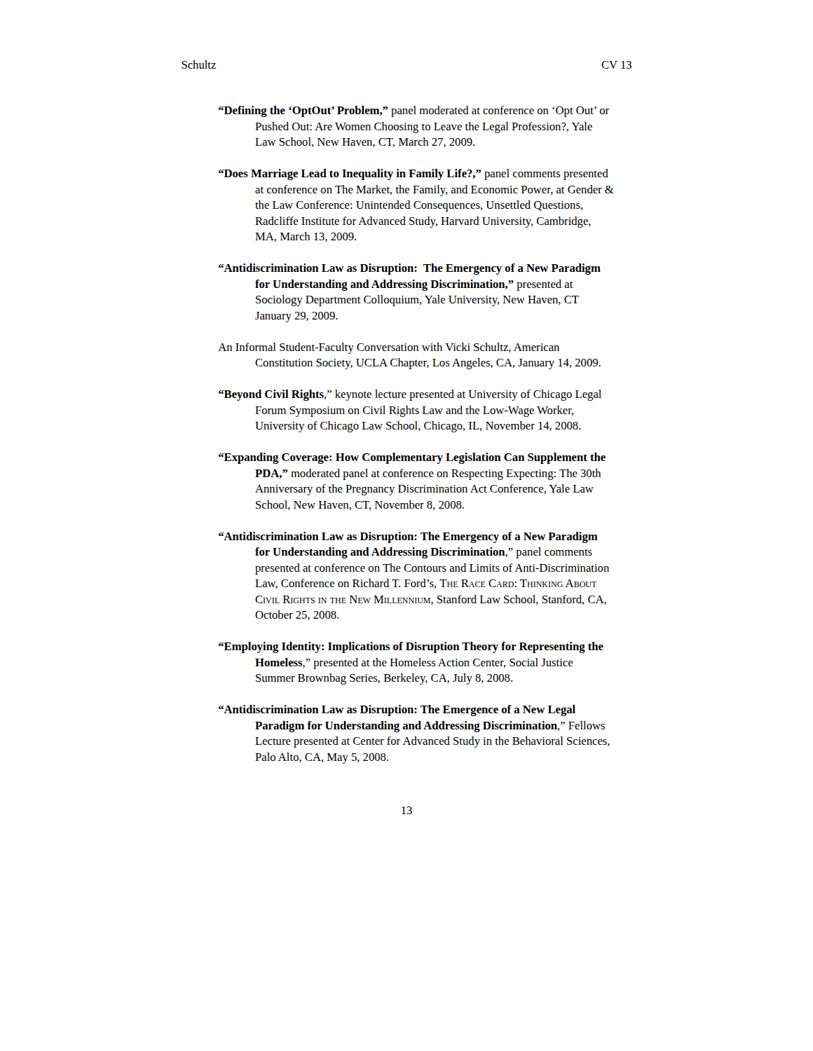Schultz
CV 13
“Defining the ‘OptOut’ Problem,” panel moderated at conference on ‘Opt Out’ or Pushed Out: Are Women Choosing to Leave the Legal Profession?, Yale Law School, New Haven, CT, March 27, 2009.
“Does Marriage Lead to Inequality in Family Life?,” panel comments presented at conference on The Market, the Family, and Economic Power, at Gender & the Law Conference: Unintended Consequences, Unsettled Questions, Radcliffe Institute for Advanced Study, Harvard University, Cambridge, MA, March 13, 2009.
“Antidiscrimination Law as Disruption: The Emergency of a New Paradigm for Understanding and Addressing Discrimination,” presented at Sociology Department Colloquium, Yale University, New Haven, CT January 29, 2009.
An Informal Student-Faculty Conversation with Vicki Schultz, American Constitution Society, UCLA Chapter, Los Angeles, CA, January 14, 2009.
“Beyond Civil Rights,” keynote lecture presented at University of Chicago Legal Forum Symposium on Civil Rights Law and the Low-Wage Worker, University of Chicago Law School, Chicago, IL, November 14, 2008.
“Expanding Coverage: How Complementary Legislation Can Supplement the PDA,” moderated panel at conference on Respecting Expecting: The 30th Anniversary of the Pregnancy Discrimination Act Conference, Yale Law School, New Haven, CT, November 8, 2008.
“Antidiscrimination Law as Disruption: The Emergency of a New Paradigm for Understanding and Addressing Discrimination,” panel comments presented at conference on The Contours and Limits of Anti-Discrimination Law, Conference on Richard T. Ford’s, The Race Card: Thinking About Civil Rights in the New Millennium, Stanford Law School, Stanford, CA, October 25, 2008.
“Employing Identity: Implications of Disruption Theory for Representing the Homeless,” presented at the Homeless Action Center, Social Justice Summer Brownbag Series, Berkeley, CA, July 8, 2008.
“Antidiscrimination Law as Disruption: The Emergence of a New Legal Paradigm for Understanding and Addressing Discrimination,” Fellows Lecture presented at Center for Advanced Study in the Behavioral Sciences, Palo Alto, CA, May 5, 2008.
13